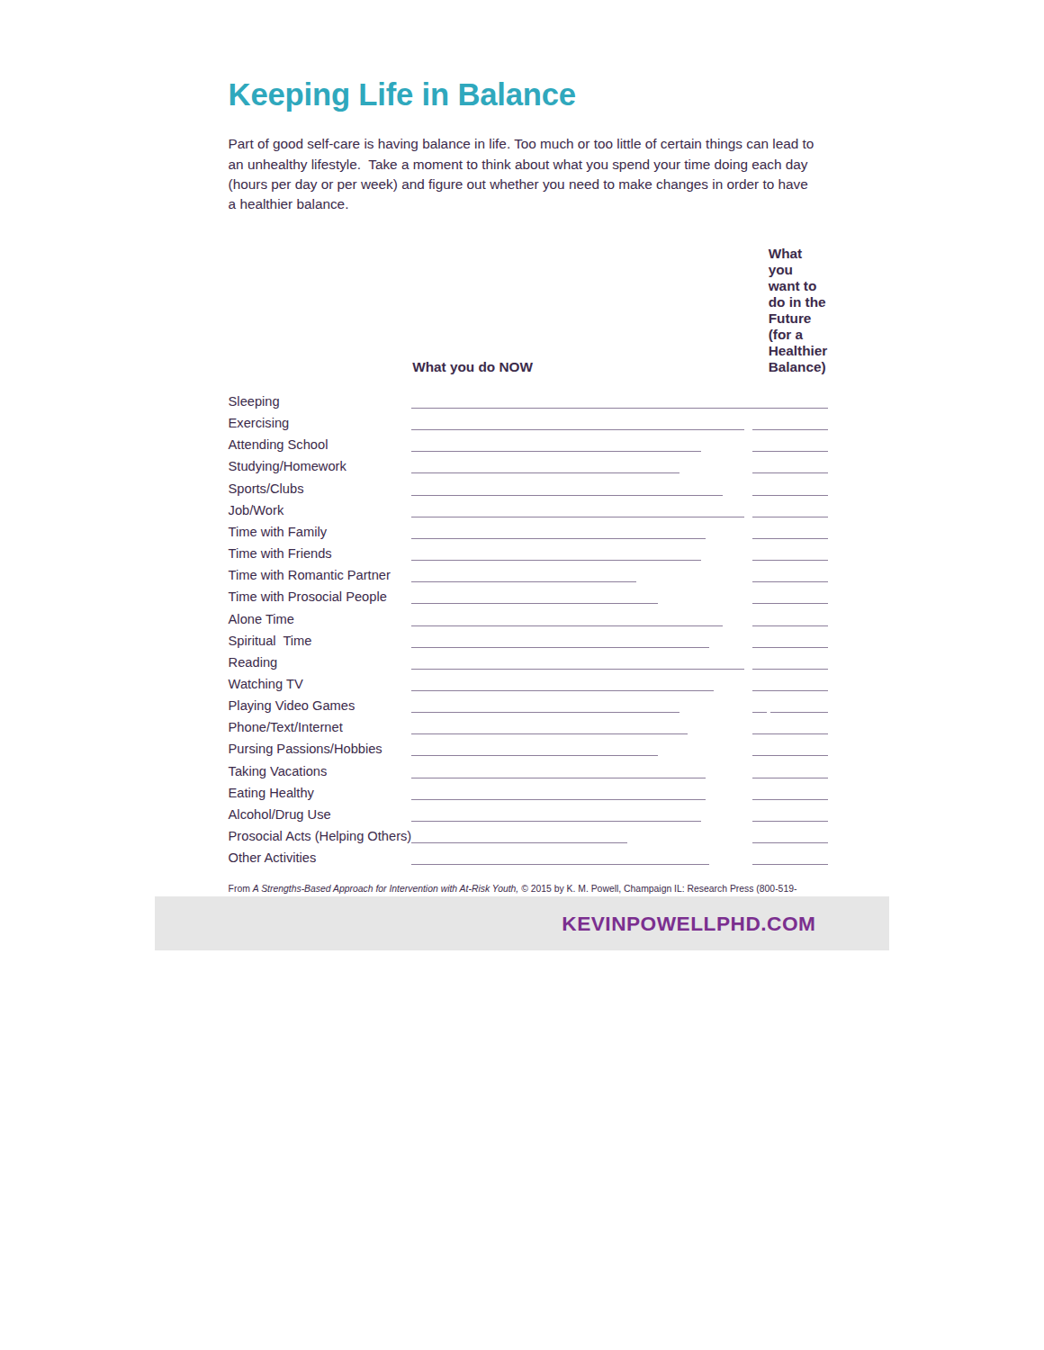Keeping Life in Balance
Part of good self-care is having balance in life. Too much or too little of certain things can lead to an unhealthy lifestyle. Take a moment to think about what you spend your time doing each day (hours per day or per week) and figure out whether you need to make changes in order to have a healthier balance.
| | What you do NOW | What you want to do in the Future (for a Healthier Balance) |
| --- | --- | --- |
| Sleeping | | |
| Exercising | | |
| Attending School | | |
| Studying/Homework | | |
| Sports/Clubs | | |
| Job/Work | | |
| Time with Family | | |
| Time with Friends | | |
| Time with Romantic Partner | | |
| Time with Prosocial People | | |
| Alone Time | | |
| Spiritual Time | | |
| Reading | | |
| Watching TV | | |
| Playing Video Games | | |
| Phone/Text/Internet | | |
| Pursing Passions/Hobbies | | |
| Taking Vacations | | |
| Eating Healthy | | |
| Alcohol/Drug Use | | |
| Prosocial Acts (Helping Others) | | |
| Other Activities | | |
From A Strengths-Based Approach for Intervention with At-Risk Youth, © 2015 by K. M. Powell, Champaign IL: Research Press (800-519-2707, www.researchpress.com). pp.169-170
KEVINPOWELLPHD.COM